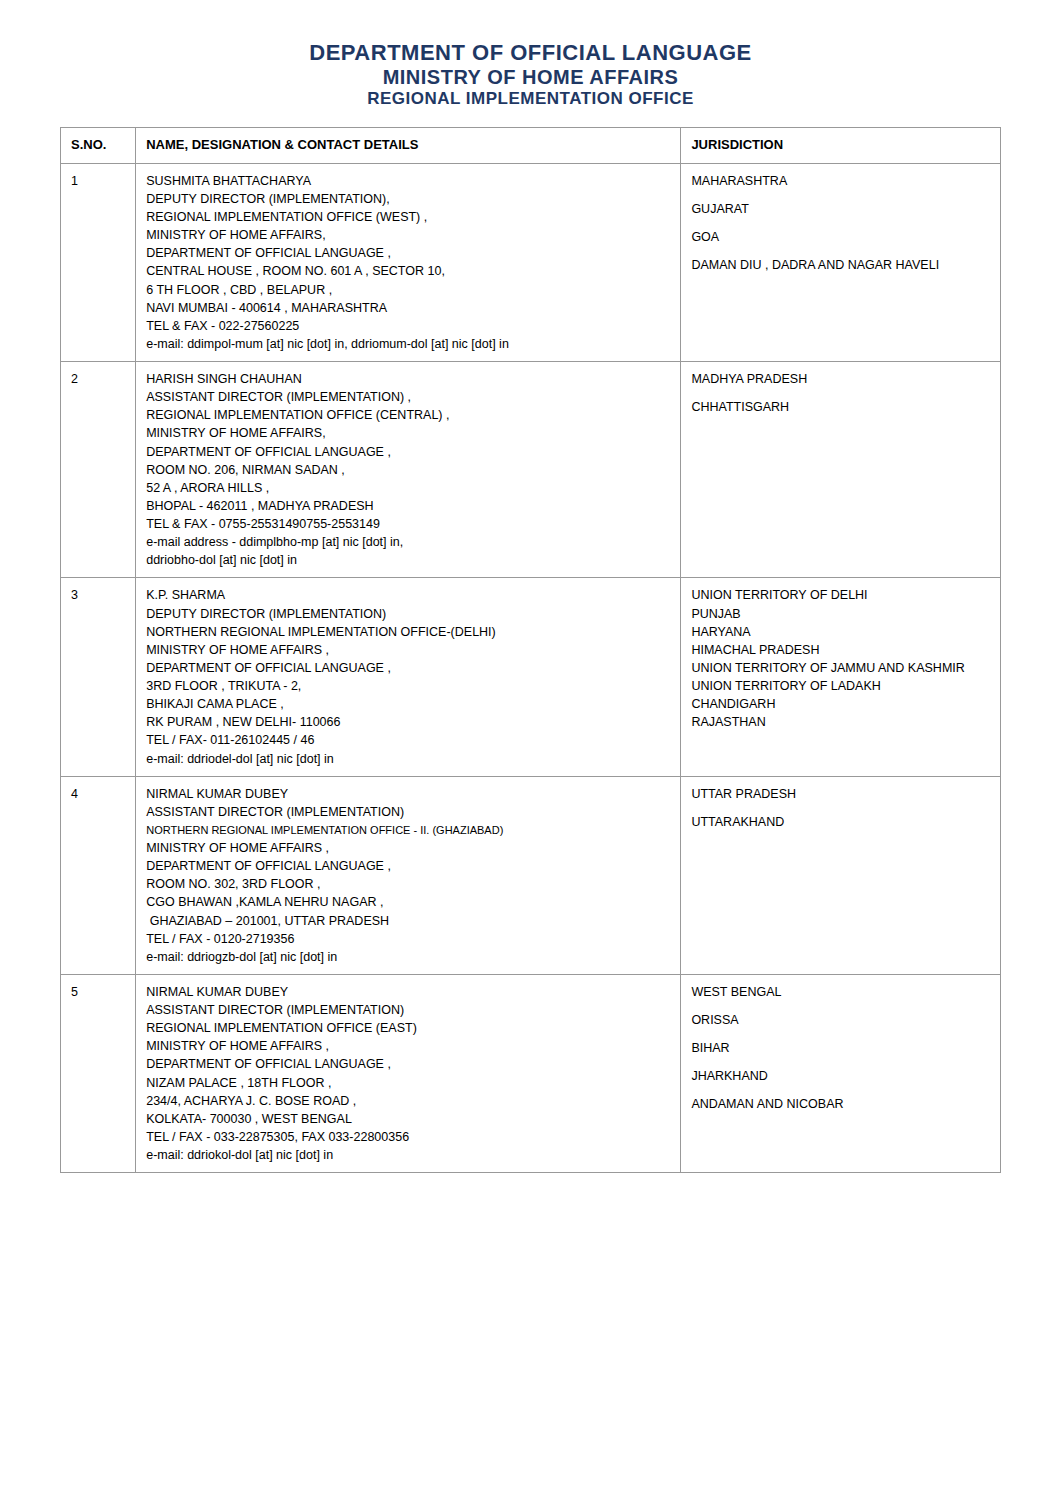DEPARTMENT OF OFFICIAL LANGUAGE
MINISTRY OF HOME AFFAIRS
REGIONAL IMPLEMENTATION OFFICE
| S.NO. | NAME, DESIGNATION & CONTACT DETAILS | JURISDICTION |
| --- | --- | --- |
| 1 | SUSHMITA BHATTACHARYA DEPUTY DIRECTOR (IMPLEMENTATION), REGIONAL IMPLEMENTATION OFFICE (WEST) , MINISTRY OF HOME AFFAIRS, DEPARTMENT OF OFFICIAL LANGUAGE , CENTRAL HOUSE , ROOM NO. 601 A , SECTOR 10, 6 TH FLOOR , CBD , BELAPUR , NAVI MUMBAI - 400614 , MAHARASHTRA TEL & FAX - 022-27560225 e-mail: ddimpol-mum [at] nic [dot] in, ddriomum-dol [at] nic [dot] in | MAHARASHTRA GUJARAT GOA DAMAN DIU , DADRA AND NAGAR HAVELI |
| 2 | HARISH SINGH CHAUHAN ASSISTANT DIRECTOR (IMPLEMENTATION) , REGIONAL IMPLEMENTATION OFFICE (CENTRAL) , MINISTRY OF HOME AFFAIRS, DEPARTMENT OF OFFICIAL LANGUAGE , ROOM NO. 206, NIRMAN SADAN , 52 A , ARORA HILLS , BHOPAL - 462011 , MADHYA PRADESH TEL & FAX - 0755-25531490755-2553149 e-mail address - ddimplbho-mp [at] nic [dot] in, ddriobho-dol [at] nic [dot] in | MADHYA PRADESH CHHATTISGARH |
| 3 | K.P. SHARMA DEPUTY DIRECTOR (IMPLEMENTATION) NORTHERN REGIONAL IMPLEMENTATION OFFICE-(DELHI) MINISTRY OF HOME AFFAIRS , DEPARTMENT OF OFFICIAL LANGUAGE , 3RD FLOOR , TRIKUTA - 2, BHIKAJI CAMA PLACE , RK PURAM , NEW DELHI- 110066 TEL / FAX- 011-26102445 / 46 e-mail: ddriodel-dol [at] nic [dot] in | UNION TERRITORY OF DELHI PUNJAB HARYANA HIMACHAL PRADESH UNION TERRITORY OF JAMMU AND KASHMIR UNION TERRITORY OF LADAKH CHANDIGARH RAJASTHAN |
| 4 | NIRMAL KUMAR DUBEY ASSISTANT DIRECTOR (IMPLEMENTATION) NORTHERN REGIONAL IMPLEMENTATION OFFICE - II. (GHAZIABAD) MINISTRY OF HOME AFFAIRS , DEPARTMENT OF OFFICIAL LANGUAGE , ROOM NO. 302, 3RD FLOOR , CGO BHAWAN ,KAMLA NEHRU NAGAR , GHAZIABAD – 201001, UTTAR PRADESH TEL / FAX - 0120-2719356 e-mail: ddriogzb-dol [at] nic [dot] in | UTTAR PRADESH UTTARAKHAND |
| 5 | NIRMAL KUMAR DUBEY ASSISTANT DIRECTOR (IMPLEMENTATION) REGIONAL IMPLEMENTATION OFFICE (EAST) MINISTRY OF HOME AFFAIRS , DEPARTMENT OF OFFICIAL LANGUAGE , NIZAM PALACE , 18TH FLOOR , 234/4, ACHARYA J. C. BOSE ROAD , KOLKATA- 700030 , WEST BENGAL TEL / FAX - 033-22875305, FAX 033-22800356 e-mail: ddriokol-dol [at] nic [dot] in | WEST BENGAL ORISSA BIHAR JHARKHAND ANDAMAN AND NICOBAR |